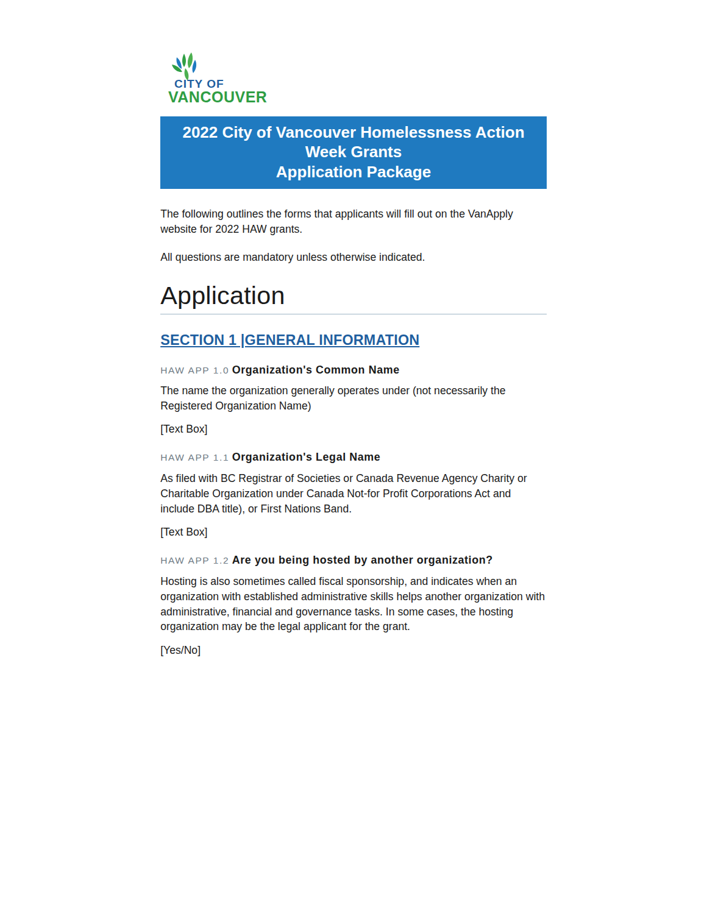CITY OF VANCOUVER
2022 City of Vancouver Homelessness Action Week Grants
Application Package
The following outlines the forms that applicants will fill out on the VanApply website for 2022 HAW grants.
All questions are mandatory unless otherwise indicated.
Application
SECTION 1 |GENERAL INFORMATION
HAW APP 1.0 Organization's Common Name
The name the organization generally operates under (not necessarily the Registered Organization Name)
[Text Box]
HAW APP 1.1 Organization's Legal Name
As filed with BC Registrar of Societies or Canada Revenue Agency Charity or Charitable Organization under Canada Not-for Profit Corporations Act and include DBA title), or First Nations Band.
[Text Box]
HAW APP 1.2 Are you being hosted by another organization?
Hosting is also sometimes called fiscal sponsorship, and indicates when an organization with established administrative skills helps another organization with administrative, financial and governance tasks. In some cases, the hosting organization may be the legal applicant for the grant.
[Yes/No]